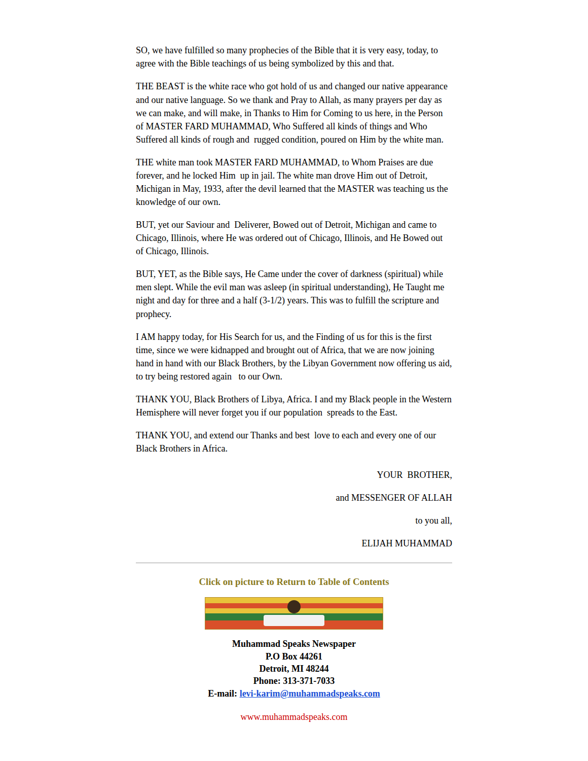SO, we have fulfilled so many prophecies of the Bible that it is very easy, today, to agree with the Bible teachings of us being symbolized by this and that.
THE BEAST is the white race who got hold of us and changed our native appearance and our native language. So we thank and Pray to Allah, as many prayers per day as we can make, and will make, in Thanks to Him for Coming to us here, in the Person of MASTER FARD MUHAMMAD, Who Suffered all kinds of things and Who Suffered all kinds of rough and rugged condition, poured on Him by the white man.
THE white man took MASTER FARD MUHAMMAD, to Whom Praises are due forever, and he locked Him up in jail. The white man drove Him out of Detroit, Michigan in May, 1933, after the devil learned that the MASTER was teaching us the knowledge of our own.
BUT, yet our Saviour and Deliverer, Bowed out of Detroit, Michigan and came to Chicago, Illinois, where He was ordered out of Chicago, Illinois, and He Bowed out of Chicago, Illinois.
BUT, YET, as the Bible says, He Came under the cover of darkness (spiritual) while men slept. While the evil man was asleep (in spiritual understanding), He Taught me night and day for three and a half (3-1/2) years. This was to fulfill the scripture and prophecy.
I AM happy today, for His Search for us, and the Finding of us for this is the first time, since we were kidnapped and brought out of Africa, that we are now joining hand in hand with our Black Brothers, by the Libyan Government now offering us aid, to try being restored again to our Own.
THANK YOU, Black Brothers of Libya, Africa. I and my Black people in the Western Hemisphere will never forget you if our population spreads to the East.
THANK YOU, and extend our Thanks and best love to each and every one of our Black Brothers in Africa.
YOUR BROTHER,
and MESSENGER OF ALLAH
to you all,
ELIJAH MUHAMMAD
Click on picture to Return to Table of Contents
Muhammad Speaks Newspaper
P.O Box 44261
Detroit, MI 48244
Phone: 313-371-7033
E-mail: levi-karim@muhammadspeaks.com
www.muhammadspeaks.com